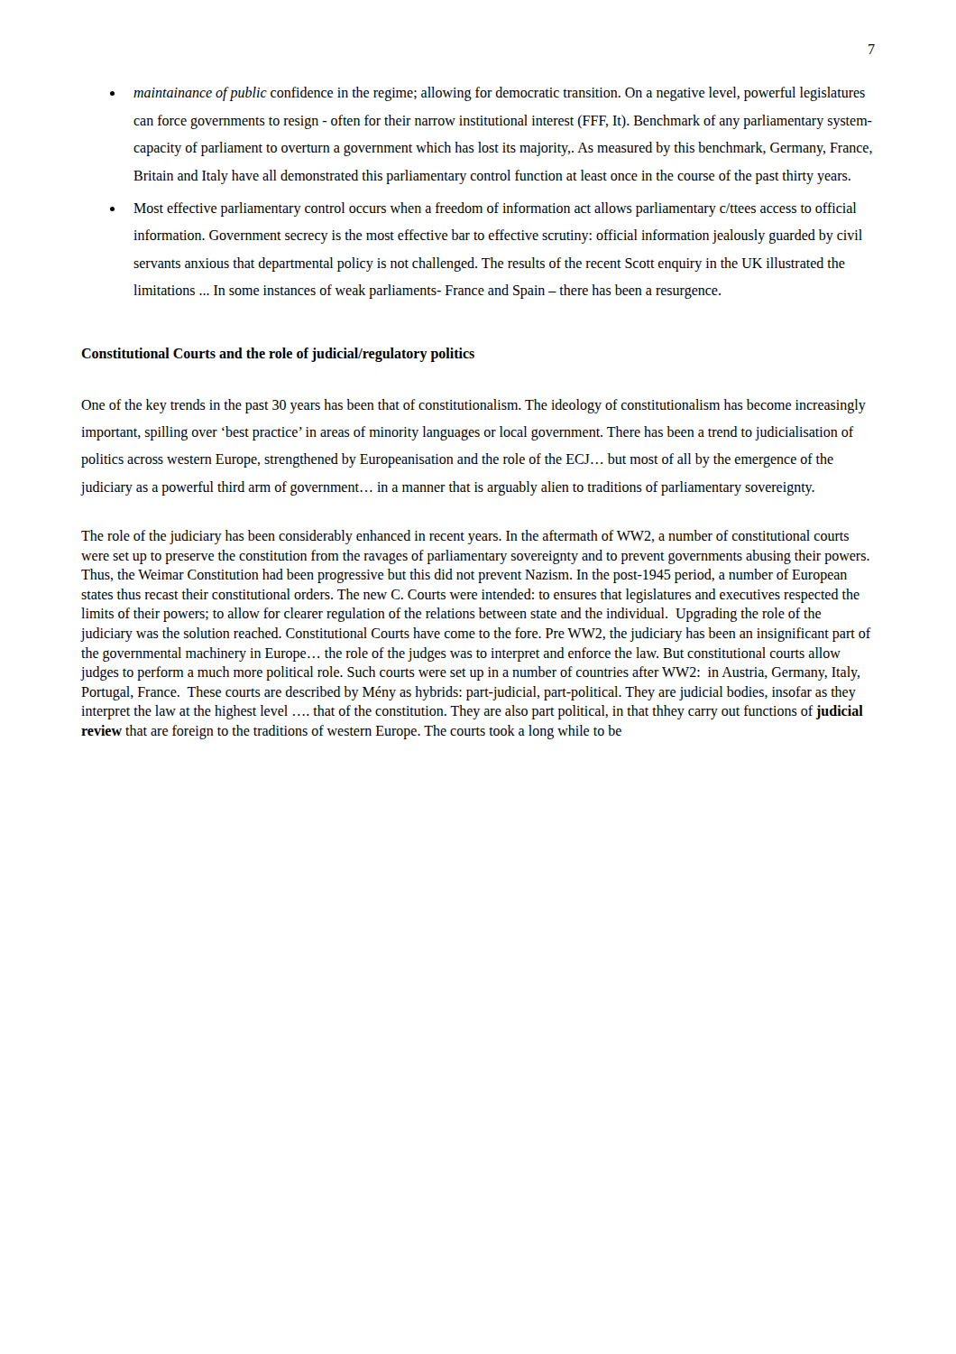7
maintainance of public confidence in the regime; allowing for democratic transition. On a negative level, powerful legislatures can force governments to resign - often for their narrow institutional interest (FFF, It). Benchmark of any parliamentary system- capacity of parliament to overturn a government which has lost its majority,. As measured by this benchmark, Germany, France, Britain and Italy have all demonstrated this parliamentary control function at least once in the course of the past thirty years.
Most effective parliamentary control occurs when a freedom of information act allows parliamentary c/ttees access to official information. Government secrecy is the most effective bar to effective scrutiny: official information jealously guarded by civil servants anxious that departmental policy is not challenged. The results of the recent Scott enquiry in the UK illustrated the limitations ... In some instances of weak parliaments- France and Spain – there has been a resurgence.
Constitutional Courts and the role of judicial/regulatory politics
One of the key trends in the past 30 years has been that of constitutionalism. The ideology of constitutionalism has become increasingly important, spilling over ‘best practice’ in areas of minority languages or local government. There has been a trend to judicialisation of politics across western Europe, strengthened by Europeanisation and the role of the ECJ… but most of all by the emergence of the judiciary as a powerful third arm of government… in a manner that is arguably alien to traditions of parliamentary sovereignty.
The role of the judiciary has been considerably enhanced in recent years. In the aftermath of WW2, a number of constitutional courts were set up to preserve the constitution from the ravages of parliamentary sovereignty and to prevent governments abusing their powers. Thus, the Weimar Constitution had been progressive but this did not prevent Nazism. In the post-1945 period, a number of European states thus recast their constitutional orders. The new C. Courts were intended: to ensures that legislatures and executives respected the limits of their powers; to allow for clearer regulation of the relations between state and the individual. Upgrading the role of the judiciary was the solution reached. Constitutional Courts have come to the fore. Pre WW2, the judiciary has been an insignificant part of the governmental machinery in Europe… the role of the judges was to interpret and enforce the law. But constitutional courts allow judges to perform a much more political role. Such courts were set up in a number of countries after WW2: in Austria, Germany, Italy, Portugal, France. These courts are described by Mény as hybrids: part-judicial, part-political. They are judicial bodies, insofar as they interpret the law at the highest level …. that of the constitution. They are also part political, in that thhey carry out functions of judicial review that are foreign to the traditions of western Europe. The courts took a long while to be